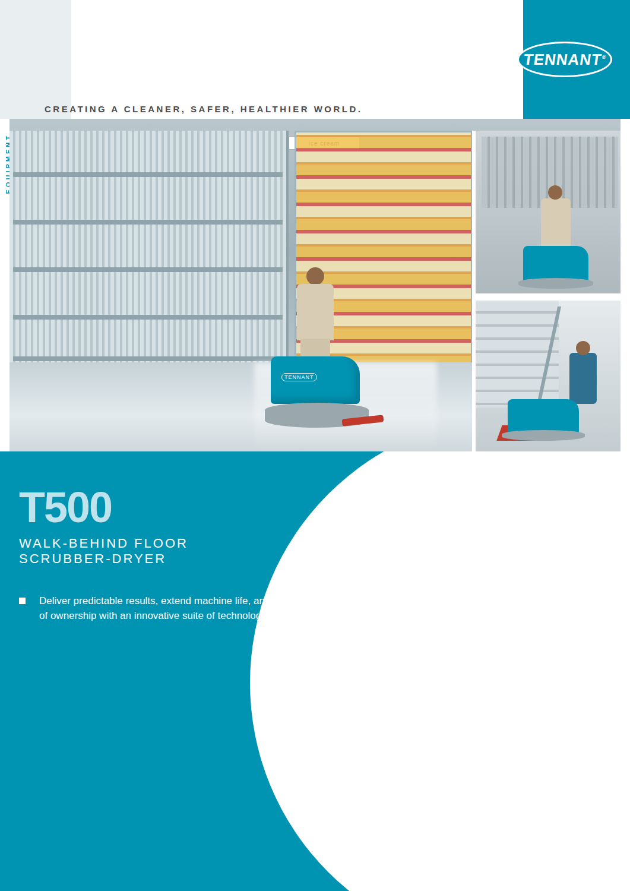TENNANT®
CREATING A CLEANER, SAFER, HEALTHIER WORLD.
EQUIPMENT
ice cream
T500
Walk-Behind Floor
Scrubber-Dryer
Deliver predictable results, extend machine life, and reduce cost of ownership with an innovative suite of technologies